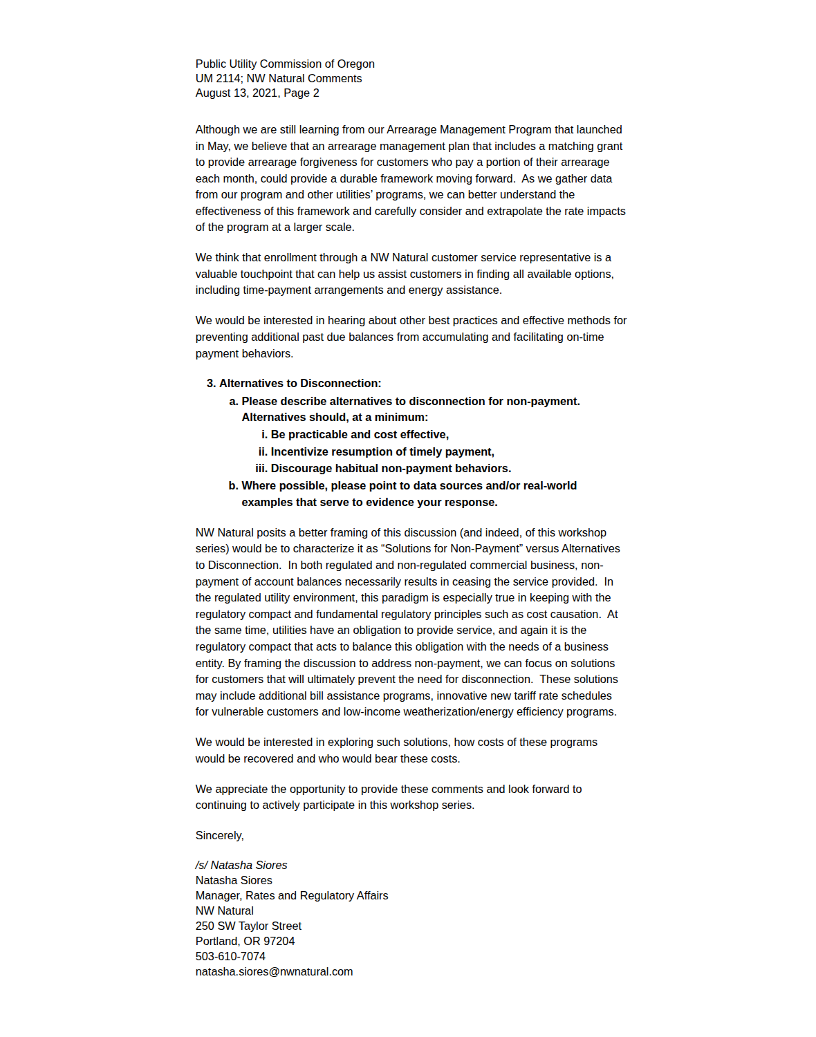Public Utility Commission of Oregon
UM 2114; NW Natural Comments
August 13, 2021, Page 2
Although we are still learning from our Arrearage Management Program that launched in May, we believe that an arrearage management plan that includes a matching grant to provide arrearage forgiveness for customers who pay a portion of their arrearage each month, could provide a durable framework moving forward. As we gather data from our program and other utilities’ programs, we can better understand the effectiveness of this framework and carefully consider and extrapolate the rate impacts of the program at a larger scale.
We think that enrollment through a NW Natural customer service representative is a valuable touchpoint that can help us assist customers in finding all available options, including time-payment arrangements and energy assistance.
We would be interested in hearing about other best practices and effective methods for preventing additional past due balances from accumulating and facilitating on-time payment behaviors.
Alternatives to Disconnection:
Please describe alternatives to disconnection for non-payment. Alternatives should, at a minimum:
Be practicable and cost effective,
Incentivize resumption of timely payment,
Discourage habitual non-payment behaviors.
Where possible, please point to data sources and/or real-world examples that serve to evidence your response.
NW Natural posits a better framing of this discussion (and indeed, of this workshop series) would be to characterize it as “Solutions for Non-Payment” versus Alternatives to Disconnection. In both regulated and non-regulated commercial business, non-payment of account balances necessarily results in ceasing the service provided. In the regulated utility environment, this paradigm is especially true in keeping with the regulatory compact and fundamental regulatory principles such as cost causation. At the same time, utilities have an obligation to provide service, and again it is the regulatory compact that acts to balance this obligation with the needs of a business entity. By framing the discussion to address non-payment, we can focus on solutions for customers that will ultimately prevent the need for disconnection. These solutions may include additional bill assistance programs, innovative new tariff rate schedules for vulnerable customers and low-income weatherization/energy efficiency programs.
We would be interested in exploring such solutions, how costs of these programs would be recovered and who would bear these costs.
We appreciate the opportunity to provide these comments and look forward to continuing to actively participate in this workshop series.
Sincerely,
/s/ Natasha Siores
Natasha Siores
Manager, Rates and Regulatory Affairs
NW Natural
250 SW Taylor Street
Portland, OR 97204
503-610-7074
natasha.siores@nwnatural.com